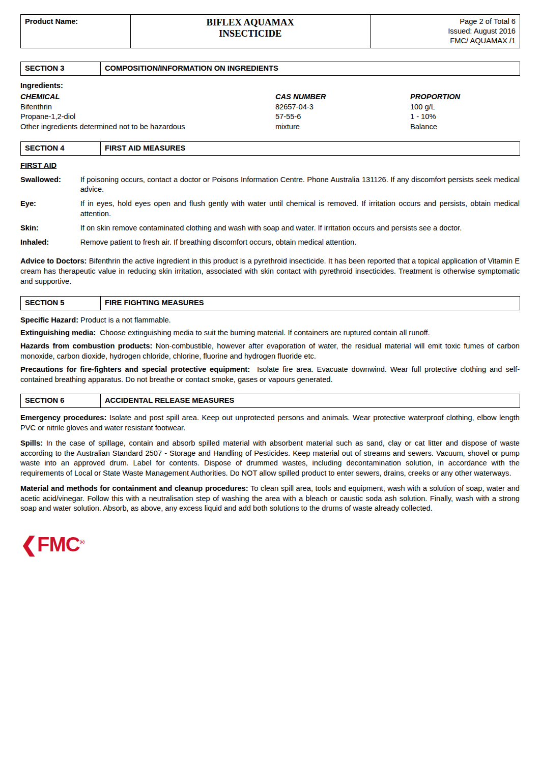Product Name:
BIFLEX AQUAMAX
INSECTICIDE
Page 2 of Total 6
Issued: August 2016
FMC/ AQUAMAX /1
SECTION 3
COMPOSITION/INFORMATION ON INGREDIENTS
Ingredients:
| CHEMICAL | CAS NUMBER | PROPORTION |
| Bifenthrin | 82657-04-3 | 100 g/L |
| Propane-1,2-diol | 57-55-6 | 1 - 10% |
| Other ingredients determined not to be hazardous | mixture | Balance |
SECTION 4
FIRST AID MEASURES
FIRST AID
| Swallowed: | If poisoning occurs, contact a doctor or Poisons Information Centre. Phone Australia 131126. If any discomfort persists seek medical advice. |
| Eye: | If in eyes, hold eyes open and flush gently with water until chemical is removed. If irritation occurs and persists, obtain medical attention. |
| Skin: | If on skin remove contaminated clothing and wash with soap and water. If irritation occurs and persists see a doctor. |
| Inhaled: | Remove patient to fresh air. If breathing discomfort occurs, obtain medical attention. |
Advice to Doctors: Bifenthrin the active ingredient in this product is a pyrethroid insecticide. It has been reported that a topical application of Vitamin E cream has therapeutic value in reducing skin irritation, associated with skin contact with pyrethroid insecticides. Treatment is otherwise symptomatic and supportive.
SECTION 5
FIRE FIGHTING MEASURES
Specific Hazard: Product is a not flammable.
Extinguishing media: Choose extinguishing media to suit the burning material. If containers are ruptured contain all runoff.
Hazards from combustion products: Non-combustible, however after evaporation of water, the residual material will emit toxic fumes of carbon monoxide, carbon dioxide, hydrogen chloride, chlorine, fluorine and hydrogen fluoride etc.
Precautions for fire-fighters and special protective equipment: Isolate fire area. Evacuate downwind. Wear full protective clothing and self-contained breathing apparatus. Do not breathe or contact smoke, gases or vapours generated.
SECTION 6
ACCIDENTAL RELEASE MEASURES
Emergency procedures: Isolate and post spill area. Keep out unprotected persons and animals. Wear protective waterproof clothing, elbow length PVC or nitrile gloves and water resistant footwear.
Spills: In the case of spillage, contain and absorb spilled material with absorbent material such as sand, clay or cat litter and dispose of waste according to the Australian Standard 2507 - Storage and Handling of Pesticides. Keep material out of streams and sewers. Vacuum, shovel or pump waste into an approved drum. Label for contents. Dispose of drummed wastes, including decontamination solution, in accordance with the requirements of Local or State Waste Management Authorities. Do NOT allow spilled product to enter sewers, drains, creeks or any other waterways.
Material and methods for containment and cleanup procedures: To clean spill area, tools and equipment, wash with a solution of soap, water and acetic acid/vinegar. Follow this with a neutralisation step of washing the area with a bleach or caustic soda ash solution. Finally, wash with a strong soap and water solution. Absorb, as above, any excess liquid and add both solutions to the drums of waste already collected.
❮FMC®